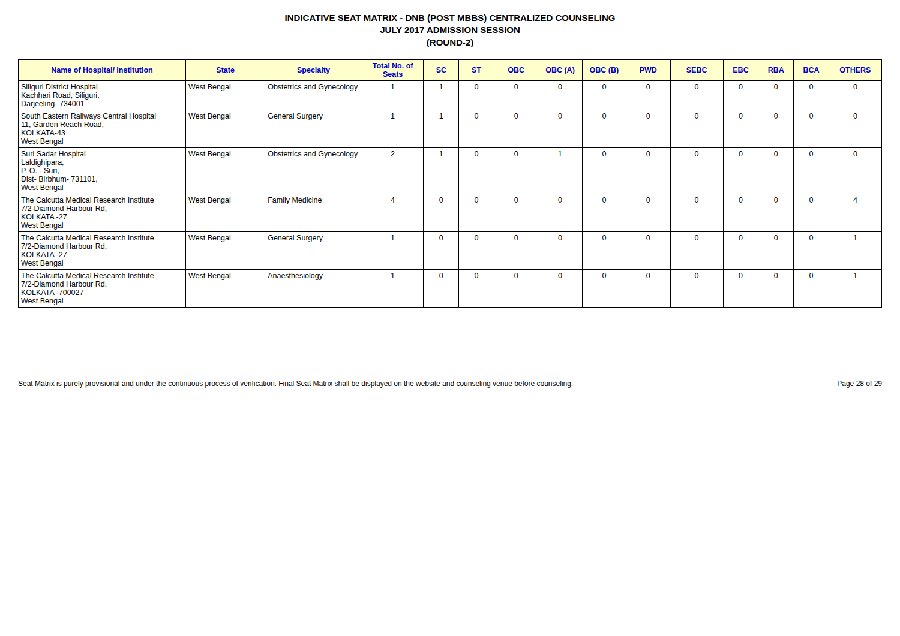INDICATIVE SEAT MATRIX - DNB (POST MBBS) CENTRALIZED COUNSELING
JULY 2017 ADMISSION SESSION
(ROUND-2)
| Name of Hospital/ Institution | State | Specialty | Total No. of Seats | SC | ST | OBC | OBC (A) | OBC (B) | PWD | SEBC | EBC | RBA | BCA | OTHERS |
| --- | --- | --- | --- | --- | --- | --- | --- | --- | --- | --- | --- | --- | --- | --- |
| Siliguri District Hospital Kachhari Road, Siliguri, Darjeeling- 734001 | West Bengal | Obstetrics and Gynecology | 1 | 1 | 0 | 0 | 0 | 0 | 0 | 0 | 0 | 0 | 0 | 0 |
| South Eastern Railways Central Hospital 11, Garden Reach Road, KOLKATA-43 West Bengal | West Bengal | General Surgery | 1 | 1 | 0 | 0 | 0 | 0 | 0 | 0 | 0 | 0 | 0 | 0 |
| Suri Sadar Hospital Laldighipara, P. O. - Suri, Dist- Birbhum- 731101, West Bengal | West Bengal | Obstetrics and Gynecology | 2 | 1 | 0 | 0 | 1 | 0 | 0 | 0 | 0 | 0 | 0 | 0 |
| The Calcutta Medical Research Institute 7/2-Diamond Harbour Rd, KOLKATA -27 West Bengal | West Bengal | Family Medicine | 4 | 0 | 0 | 0 | 0 | 0 | 0 | 0 | 0 | 0 | 0 | 4 |
| The Calcutta Medical Research Institute 7/2-Diamond Harbour Rd, KOLKATA -27 West Bengal | West Bengal | General Surgery | 1 | 0 | 0 | 0 | 0 | 0 | 0 | 0 | 0 | 0 | 0 | 1 |
| The Calcutta Medical Research Institute 7/2-Diamond Harbour Rd, KOLKATA -700027 West Bengal | West Bengal | Anaesthesiology | 1 | 0 | 0 | 0 | 0 | 0 | 0 | 0 | 0 | 0 | 0 | 1 |
Seat Matrix is purely provisional and under the continuous process of verification. Final Seat Matrix shall be displayed on the website and counseling venue before counseling.
Page 28 of 29